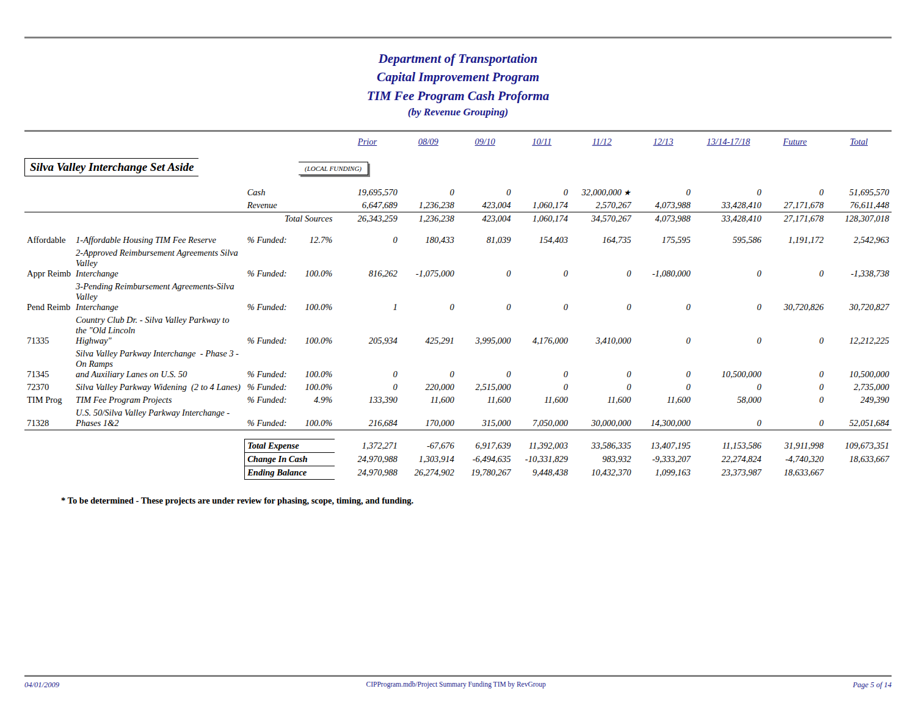Department of Transportation
Capital Improvement Program
TIM Fee Program Cash Proforma
(by Revenue Grouping)
| | Prior | 08/09 | 09/10 | 10/11 | 11/12 | 12/13 | 13/14-17/18 | Future | Total |
| Silva Valley Interchange Set Aside | (LOCAL FUNDING) | |
| | Cash | 19,695,570 | 0 | 0 | 0 | 32,000,000 ★ | 0 | 0 | 0 | 51,695,570 |
| | Revenue | 6,647,689 | 1,236,238 | 423,004 | 1,060,174 | 2,570,267 | 4,073,988 | 33,428,410 | 27,171,678 | 76,611,448 |
| | Total Sources | 26,343,259 | 1,236,238 | 423,004 | 1,060,174 | 34,570,267 | 4,073,988 | 33,428,410 | 27,171,678 | 128,307,018 |
| Affordable | 1-Affordable Housing TIM Fee Reserve | % Funded: | 12.7% | 0 | 180,433 | 81,039 | 154,403 | 164,735 | 175,595 | 595,586 | 1,191,172 | 2,542,963 |
| Appr Reimb | 2-Approved Reimbursement Agreements Silva Valley Interchange | % Funded: | 100.0% | 816,262 | -1,075,000 | 0 | 0 | 0 | -1,080,000 | 0 | 0 | -1,338,738 |
| Pend Reimb | 3-Pending Reimbursement Agreements-Silva Valley Interchange | % Funded: | 100.0% | 1 | 0 | 0 | 0 | 0 | 0 | 0 | 30,720,826 | 30,720,827 |
| 71335 | Country Club Dr. - Silva Valley Parkway to the "Old Lincoln Highway" | % Funded: | 100.0% | 205,934 | 425,291 | 3,995,000 | 4,176,000 | 3,410,000 | 0 | 0 | 0 | 12,212,225 |
| 71345 | Silva Valley Parkway Interchange - Phase 3 - On Ramps and Auxiliary Lanes on U.S. 50 | % Funded: | 100.0% | 0 | 0 | 0 | 0 | 0 | 0 | 10,500,000 | 0 | 10,500,000 |
| 72370 | Silva Valley Parkway Widening (2 to 4 Lanes) | % Funded: | 100.0% | 0 | 220,000 | 2,515,000 | 0 | 0 | 0 | 0 | 0 | 2,735,000 |
| TIM Prog | TIM Fee Program Projects | % Funded: | 4.9% | 133,390 | 11,600 | 11,600 | 11,600 | 11,600 | 11,600 | 58,000 | 0 | 249,390 |
| 71328 | U.S. 50/Silva Valley Parkway Interchange - Phases 1&2 | % Funded: | 100.0% | 216,684 | 170,000 | 315,000 | 7,050,000 | 30,000,000 | 14,300,000 | 0 | 0 | 52,051,684 |
| | Total Expense | 1,372,271 | -67,676 | 6,917,639 | 11,392,003 | 33,586,335 | 13,407,195 | 11,153,586 | 31,911,998 | 109,673,351 |
| | Change In Cash | 24,970,988 | 1,303,914 | -6,494,635 | -10,331,829 | 983,932 | -9,333,207 | 22,274,824 | -4,740,320 | 18,633,667 |
| | Ending Balance | 24,970,988 | 26,274,902 | 19,780,267 | 9,448,438 | 10,432,370 | 1,099,163 | 23,373,987 | 18,633,667 | |
* To be determined - These projects are under review for phasing, scope, timing, and funding.
04/01/2009
CIPProgram.mdb/Project Summary Funding TIM by RevGroup
Page 5 of 14